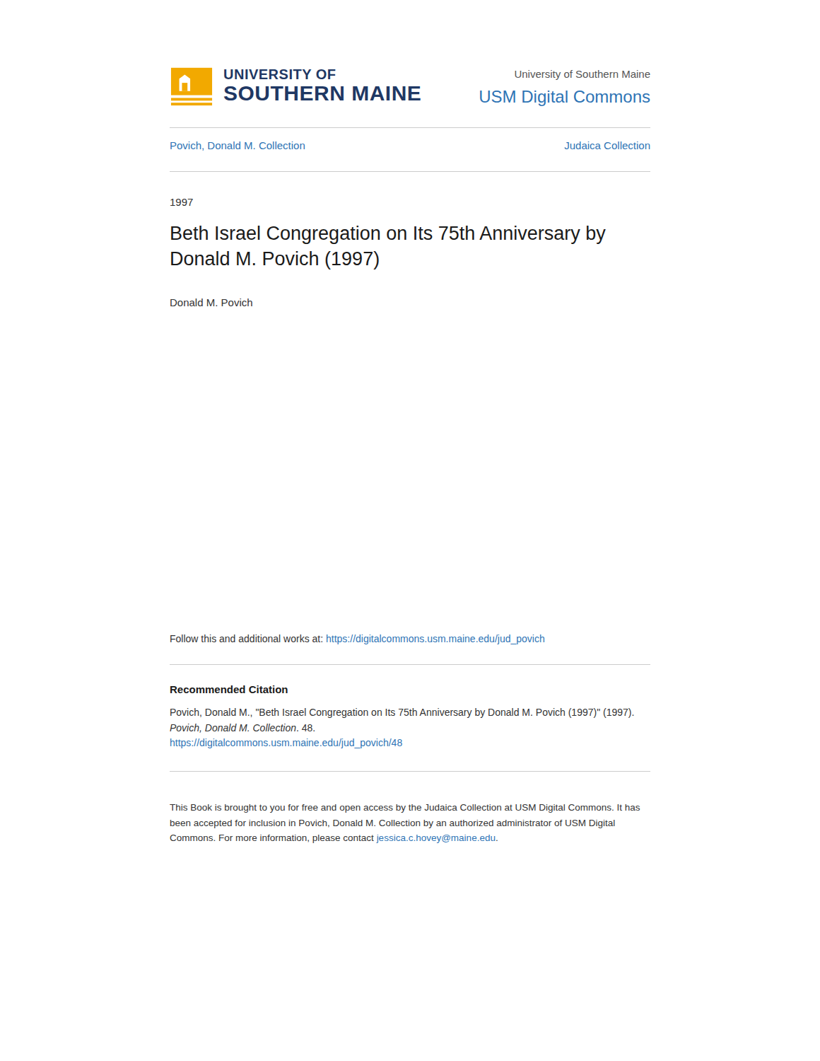UNIVERSITY OF SOUTHERN MAINE
University of Southern Maine
USM Digital Commons
Povich, Donald M. Collection Judaica Collection
1997
Beth Israel Congregation on Its 75th Anniversary by Donald M. Povich (1997)
Donald M. Povich
Follow this and additional works at: https://digitalcommons.usm.maine.edu/jud_povich
Recommended Citation
Povich, Donald M., "Beth Israel Congregation on Its 75th Anniversary by Donald M. Povich (1997)" (1997). Povich, Donald M. Collection. 48.
https://digitalcommons.usm.maine.edu/jud_povich/48
This Book is brought to you for free and open access by the Judaica Collection at USM Digital Commons. It has been accepted for inclusion in Povich, Donald M. Collection by an authorized administrator of USM Digital Commons. For more information, please contact jessica.c.hovey@maine.edu.